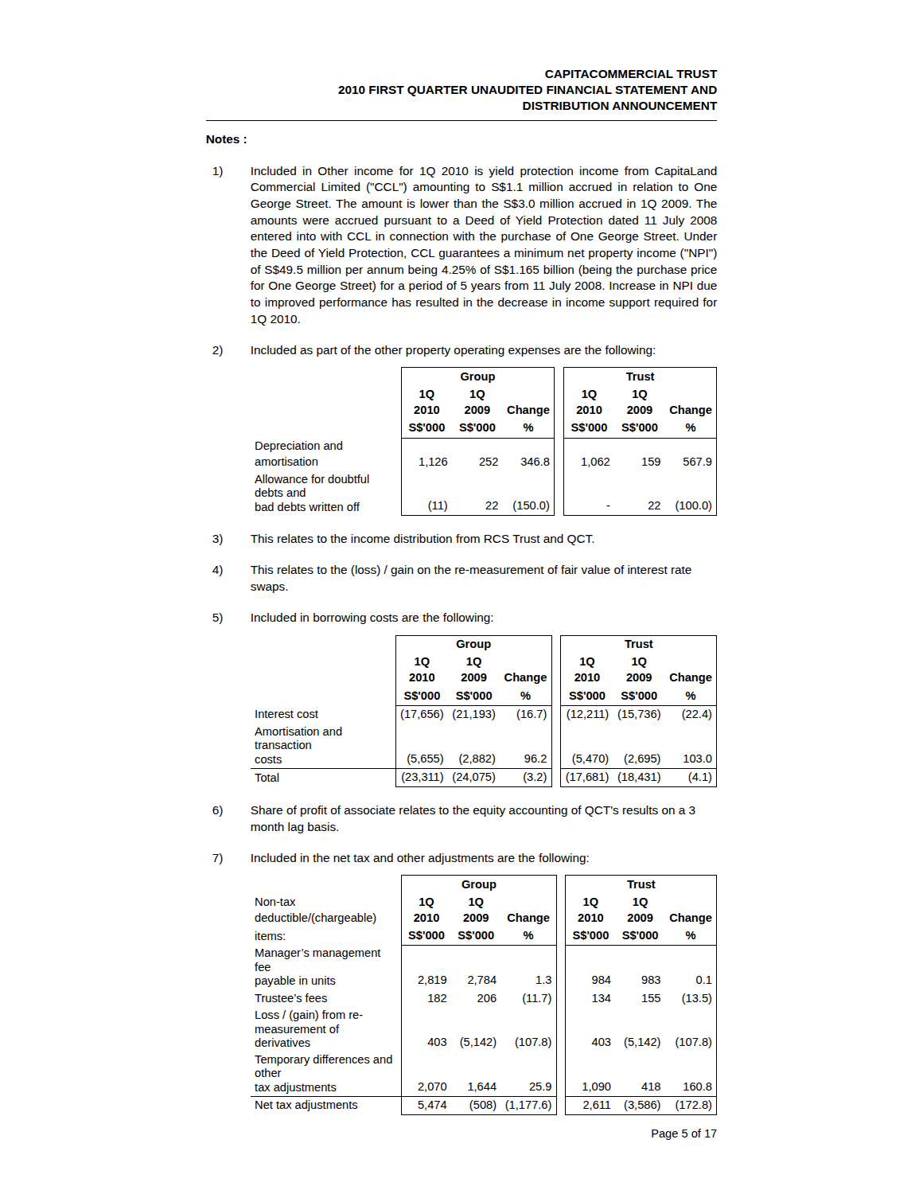CAPITACOMMERCIAL TRUST
2010 FIRST QUARTER UNAUDITED FINANCIAL STATEMENT AND
DISTRIBUTION ANNOUNCEMENT
Notes :
1)
Included in Other income for 1Q 2010 is yield protection income from CapitaLand Commercial Limited ("CCL") amounting to S$1.1 million accrued in relation to One George Street. The amount is lower than the S$3.0 million accrued in 1Q 2009. The amounts were accrued pursuant to a Deed of Yield Protection dated 11 July 2008 entered into with CCL in connection with the purchase of One George Street. Under the Deed of Yield Protection, CCL guarantees a minimum net property income ("NPI") of S$49.5 million per annum being 4.25% of S$1.165 billion (being the purchase price for One George Street) for a period of 5 years from 11 July 2008. Increase in NPI due to improved performance has resulted in the decrease in income support required for 1Q 2010.
2)
Included as part of the other property operating expenses are the following:
| | Group | | Trust |
| | 1Q 2010 | 1Q 2009 | Change | | 1Q 2010 | 1Q 2009 | Change |
| | S$'000 | S$'000 | % | | S$'000 | S$'000 | % |
| Depreciation and amortisation | 1,126 | 252 | 346.8 | | 1,062 | 159 | 567.9 |
| Allowance for doubtful debts and bad debts written off | (11) | 22 | (150.0) | | - | 22 | (100.0) |
3)
This relates to the income distribution from RCS Trust and QCT.
4)
This relates to the (loss) / gain on the re-measurement of fair value of interest rate swaps.
5)
Included in borrowing costs are the following:
| | Group | | Trust |
| | 1Q 2010 | 1Q 2009 | Change | | 1Q 2010 | 1Q 2009 | Change |
| | S$'000 | S$'000 | % | | S$'000 | S$'000 | % |
| Interest cost | (17,656) | (21,193) | (16.7) | | (12,211) | (15,736) | (22.4) |
| Amortisation and transaction costs | (5,655) | (2,882) | 96.2 | | (5,470) | (2,695) | 103.0 |
| Total | (23,311) | (24,075) | (3.2) | | (17,681) | (18,431) | (4.1) |
6)
Share of profit of associate relates to the equity accounting of QCT's results on a 3 month lag basis.
7)
Included in the net tax and other adjustments are the following:
| | Group | | Trust |
| Non-tax deductible/(chargeable) | 1Q 2010 | 1Q 2009 | Change | | 1Q 2010 | 1Q 2009 | Change |
| items: | S$'000 | S$'000 | % | | S$'000 | S$'000 | % |
| Manager’s management fee payable in units | 2,819 | 2,784 | 1.3 | | 984 | 983 | 0.1 |
| Trustee’s fees | 182 | 206 | (11.7) | | 134 | 155 | (13.5) |
| Loss / (gain) from re- measurement of derivatives | 403 | (5,142) | (107.8) | | 403 | (5,142) | (107.8) |
| Temporary differences and other tax adjustments | 2,070 | 1,644 | 25.9 | | 1,090 | 418 | 160.8 |
| Net tax adjustments | 5,474 | (508) | (1,177.6) | | 2,611 | (3,586) | (172.8) |
Page 5 of 17